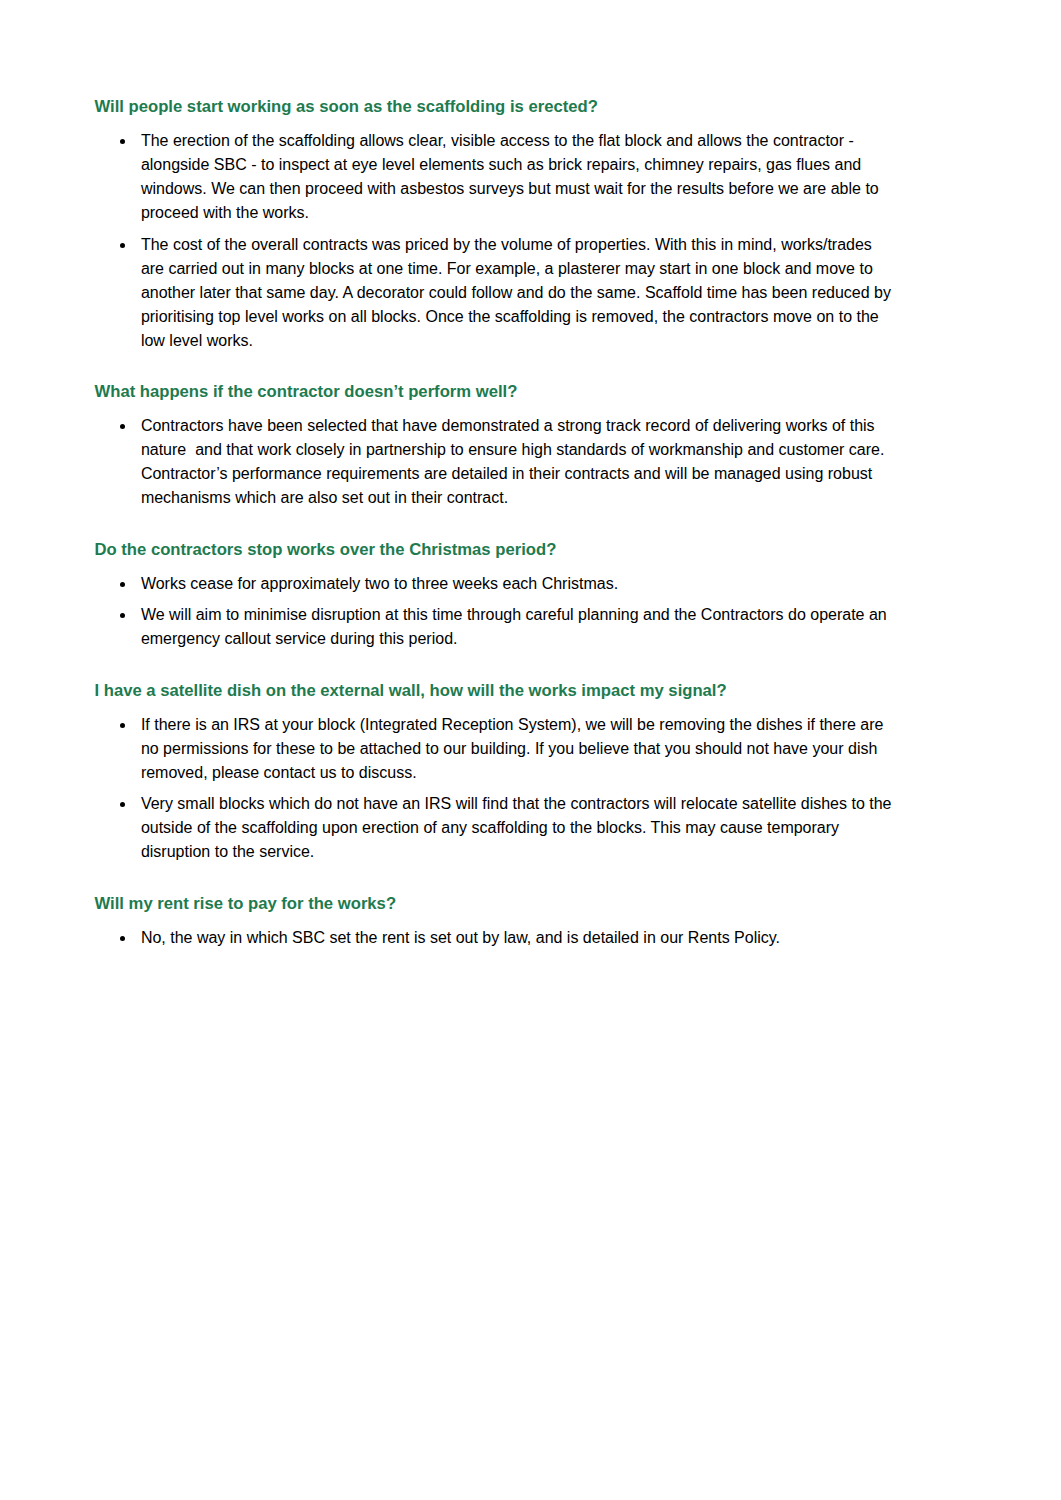Will people start working as soon as the scaffolding is erected?
The erection of the scaffolding allows clear, visible access to the flat block and allows the contractor - alongside SBC - to inspect at eye level elements such as brick repairs, chimney repairs, gas flues and windows. We can then proceed with asbestos surveys but must wait for the results before we are able to proceed with the works.
The cost of the overall contracts was priced by the volume of properties. With this in mind, works/trades are carried out in many blocks at one time. For example, a plasterer may start in one block and move to another later that same day. A decorator could follow and do the same. Scaffold time has been reduced by prioritising top level works on all blocks. Once the scaffolding is removed, the contractors move on to the low level works.
What happens if the contractor doesn’t perform well?
Contractors have been selected that have demonstrated a strong track record of delivering works of this nature and that work closely in partnership to ensure high standards of workmanship and customer care. Contractor’s performance requirements are detailed in their contracts and will be managed using robust mechanisms which are also set out in their contract.
Do the contractors stop works over the Christmas period?
Works cease for approximately two to three weeks each Christmas.
We will aim to minimise disruption at this time through careful planning and the Contractors do operate an emergency callout service during this period.
I have a satellite dish on the external wall, how will the works impact my signal?
If there is an IRS at your block (Integrated Reception System), we will be removing the dishes if there are no permissions for these to be attached to our building. If you believe that you should not have your dish removed, please contact us to discuss.
Very small blocks which do not have an IRS will find that the contractors will relocate satellite dishes to the outside of the scaffolding upon erection of any scaffolding to the blocks. This may cause temporary disruption to the service.
Will my rent rise to pay for the works?
No, the way in which SBC set the rent is set out by law, and is detailed in our Rents Policy.